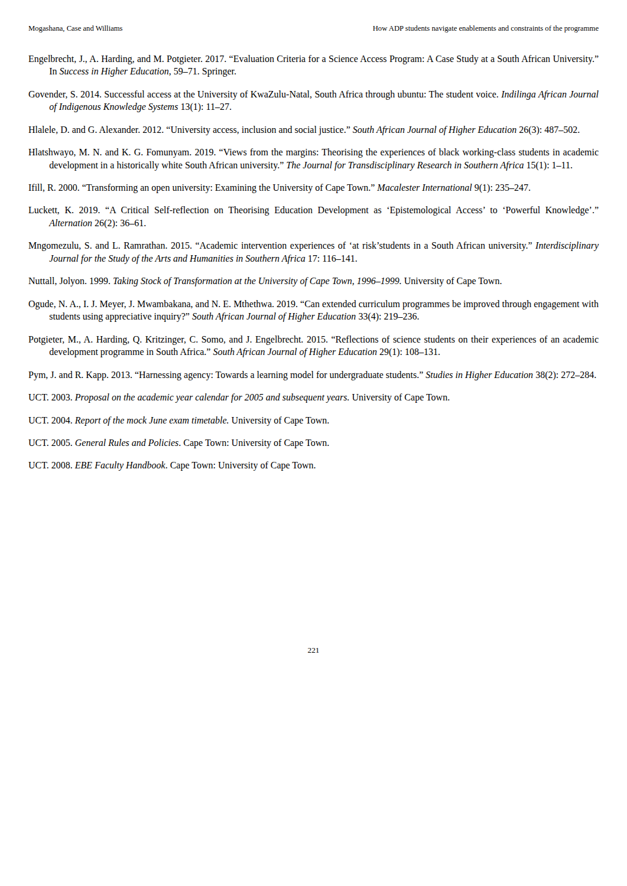Mogashana, Case and Williams
How ADP students navigate enablements and constraints of the programme
Engelbrecht, J., A. Harding, and M. Potgieter. 2017. “Evaluation Criteria for a Science Access Program: A Case Study at a South African University.” In Success in Higher Education, 59–71. Springer.
Govender, S. 2014. Successful access at the University of KwaZulu-Natal, South Africa through ubuntu: The student voice. Indilinga African Journal of Indigenous Knowledge Systems 13(1): 11–27.
Hlalele, D. and G. Alexander. 2012. “University access, inclusion and social justice.” South African Journal of Higher Education 26(3): 487–502.
Hlatshwayo, M. N. and K. G. Fomunyam. 2019. “Views from the margins: Theorising the experiences of black working-class students in academic development in a historically white South African university.” The Journal for Transdisciplinary Research in Southern Africa 15(1): 1–11.
Ifill, R. 2000. “Transforming an open university: Examining the University of Cape Town.” Macalester International 9(1): 235–247.
Luckett, K. 2019. “A Critical Self-reflection on Theorising Education Development as ‘Epistemological Access’ to ‘Powerful Knowledge’.” Alternation 26(2): 36–61.
Mngomezulu, S. and L. Ramrathan. 2015. “Academic intervention experiences of ‘at risk’students in a South African university.” Interdisciplinary Journal for the Study of the Arts and Humanities in Southern Africa 17: 116–141.
Nuttall, Jolyon. 1999. Taking Stock of Transformation at the University of Cape Town, 1996–1999. University of Cape Town.
Ogude, N. A., I. J. Meyer, J. Mwambakana, and N. E. Mthethwa. 2019. “Can extended curriculum programmes be improved through engagement with students using appreciative inquiry?” South African Journal of Higher Education 33(4): 219–236.
Potgieter, M., A. Harding, Q. Kritzinger, C. Somo, and J. Engelbrecht. 2015. “Reflections of science students on their experiences of an academic development programme in South Africa.” South African Journal of Higher Education 29(1): 108–131.
Pym, J. and R. Kapp. 2013. “Harnessing agency: Towards a learning model for undergraduate students.” Studies in Higher Education 38(2): 272–284.
UCT. 2003. Proposal on the academic year calendar for 2005 and subsequent years. University of Cape Town.
UCT. 2004. Report of the mock June exam timetable. University of Cape Town.
UCT. 2005. General Rules and Policies. Cape Town: University of Cape Town.
UCT. 2008. EBE Faculty Handbook. Cape Town: University of Cape Town.
221